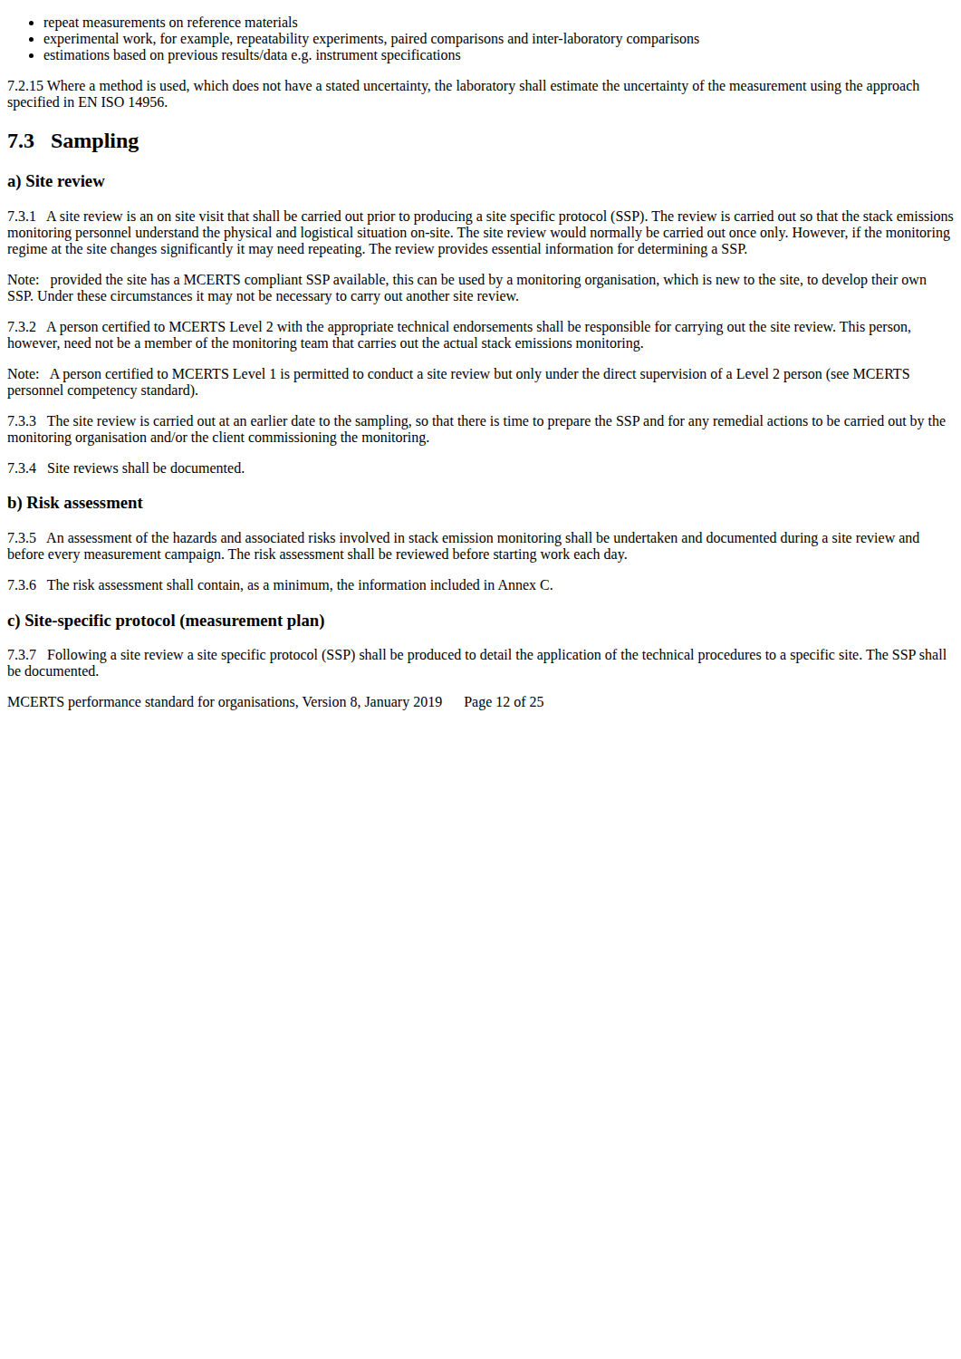repeat measurements on reference materials
experimental work, for example, repeatability experiments, paired comparisons and inter-laboratory comparisons
estimations based on previous results/data e.g. instrument specifications
7.2.15 Where a method is used, which does not have a stated uncertainty, the laboratory shall estimate the uncertainty of the measurement using the approach specified in EN ISO 14956.
7.3 Sampling
a) Site review
7.3.1 A site review is an on site visit that shall be carried out prior to producing a site specific protocol (SSP). The review is carried out so that the stack emissions monitoring personnel understand the physical and logistical situation on-site. The site review would normally be carried out once only. However, if the monitoring regime at the site changes significantly it may need repeating. The review provides essential information for determining a SSP.
Note: provided the site has a MCERTS compliant SSP available, this can be used by a monitoring organisation, which is new to the site, to develop their own SSP. Under these circumstances it may not be necessary to carry out another site review.
7.3.2 A person certified to MCERTS Level 2 with the appropriate technical endorsements shall be responsible for carrying out the site review. This person, however, need not be a member of the monitoring team that carries out the actual stack emissions monitoring.
Note: A person certified to MCERTS Level 1 is permitted to conduct a site review but only under the direct supervision of a Level 2 person (see MCERTS personnel competency standard).
7.3.3 The site review is carried out at an earlier date to the sampling, so that there is time to prepare the SSP and for any remedial actions to be carried out by the monitoring organisation and/or the client commissioning the monitoring.
7.3.4 Site reviews shall be documented.
b) Risk assessment
7.3.5 An assessment of the hazards and associated risks involved in stack emission monitoring shall be undertaken and documented during a site review and before every measurement campaign. The risk assessment shall be reviewed before starting work each day.
7.3.6 The risk assessment shall contain, as a minimum, the information included in Annex C.
c) Site-specific protocol (measurement plan)
7.3.7 Following a site review a site specific protocol (SSP) shall be produced to detail the application of the technical procedures to a specific site. The SSP shall be documented.
MCERTS performance standard for organisations, Version 8, January 2019 Page 12 of 25